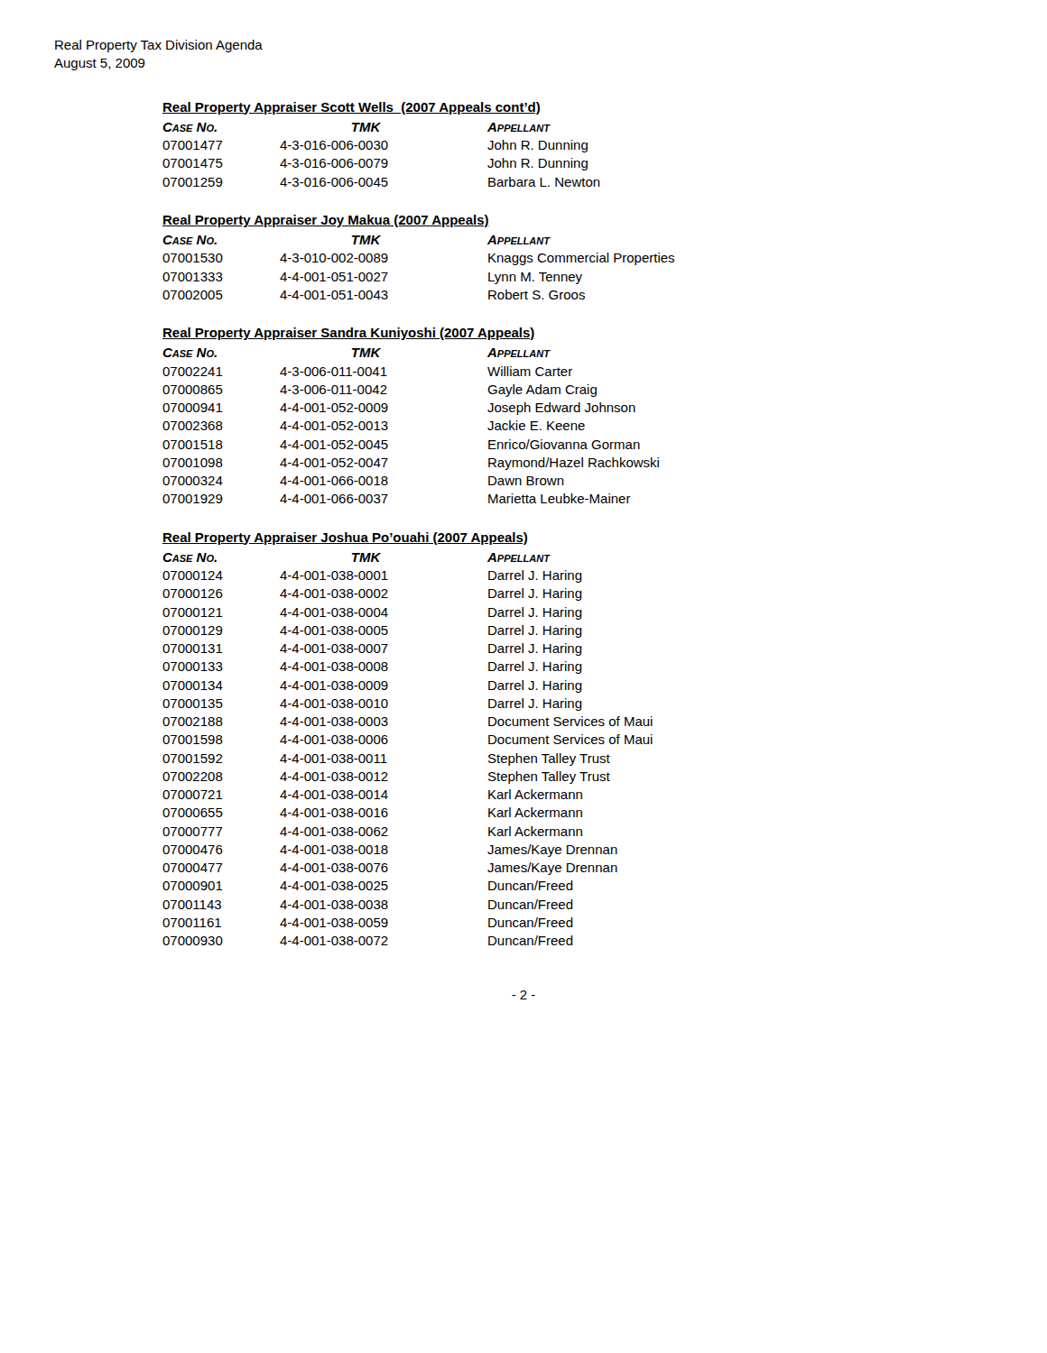Real Property Tax Division Agenda
August 5, 2009
Real Property Appraiser Scott Wells (2007 Appeals cont’d)
| Case No. | TMK | Appellant |
| --- | --- | --- |
| 07001477 | 4-3-016-006-0030 | John R. Dunning |
| 07001475 | 4-3-016-006-0079 | John R. Dunning |
| 07001259 | 4-3-016-006-0045 | Barbara L. Newton |
Real Property Appraiser Joy Makua (2007 Appeals)
| Case No. | TMK | Appellant |
| --- | --- | --- |
| 07001530 | 4-3-010-002-0089 | Knaggs Commercial Properties |
| 07001333 | 4-4-001-051-0027 | Lynn M. Tenney |
| 07002005 | 4-4-001-051-0043 | Robert S. Groos |
Real Property Appraiser Sandra Kuniyoshi (2007 Appeals)
| Case No. | TMK | Appellant |
| --- | --- | --- |
| 07002241 | 4-3-006-011-0041 | William Carter |
| 07000865 | 4-3-006-011-0042 | Gayle Adam Craig |
| 07000941 | 4-4-001-052-0009 | Joseph Edward Johnson |
| 07002368 | 4-4-001-052-0013 | Jackie E. Keene |
| 07001518 | 4-4-001-052-0045 | Enrico/Giovanna Gorman |
| 07001098 | 4-4-001-052-0047 | Raymond/Hazel Rachkowski |
| 07000324 | 4-4-001-066-0018 | Dawn Brown |
| 07001929 | 4-4-001-066-0037 | Marietta Leubke-Mainer |
Real Property Appraiser Joshua Po’ouahi (2007 Appeals)
| Case No. | TMK | Appellant |
| --- | --- | --- |
| 07000124 | 4-4-001-038-0001 | Darrel J. Haring |
| 07000126 | 4-4-001-038-0002 | Darrel J. Haring |
| 07000121 | 4-4-001-038-0004 | Darrel J. Haring |
| 07000129 | 4-4-001-038-0005 | Darrel J. Haring |
| 07000131 | 4-4-001-038-0007 | Darrel J. Haring |
| 07000133 | 4-4-001-038-0008 | Darrel J. Haring |
| 07000134 | 4-4-001-038-0009 | Darrel J. Haring |
| 07000135 | 4-4-001-038-0010 | Darrel J. Haring |
| 07002188 | 4-4-001-038-0003 | Document Services of Maui |
| 07001598 | 4-4-001-038-0006 | Document Services of Maui |
| 07001592 | 4-4-001-038-0011 | Stephen Talley Trust |
| 07002208 | 4-4-001-038-0012 | Stephen Talley Trust |
| 07000721 | 4-4-001-038-0014 | Karl Ackermann |
| 07000655 | 4-4-001-038-0016 | Karl Ackermann |
| 07000777 | 4-4-001-038-0062 | Karl Ackermann |
| 07000476 | 4-4-001-038-0018 | James/Kaye Drennan |
| 07000477 | 4-4-001-038-0076 | James/Kaye Drennan |
| 07000901 | 4-4-001-038-0025 | Duncan/Freed |
| 07001143 | 4-4-001-038-0038 | Duncan/Freed |
| 07001161 | 4-4-001-038-0059 | Duncan/Freed |
| 07000930 | 4-4-001-038-0072 | Duncan/Freed |
- 2 -